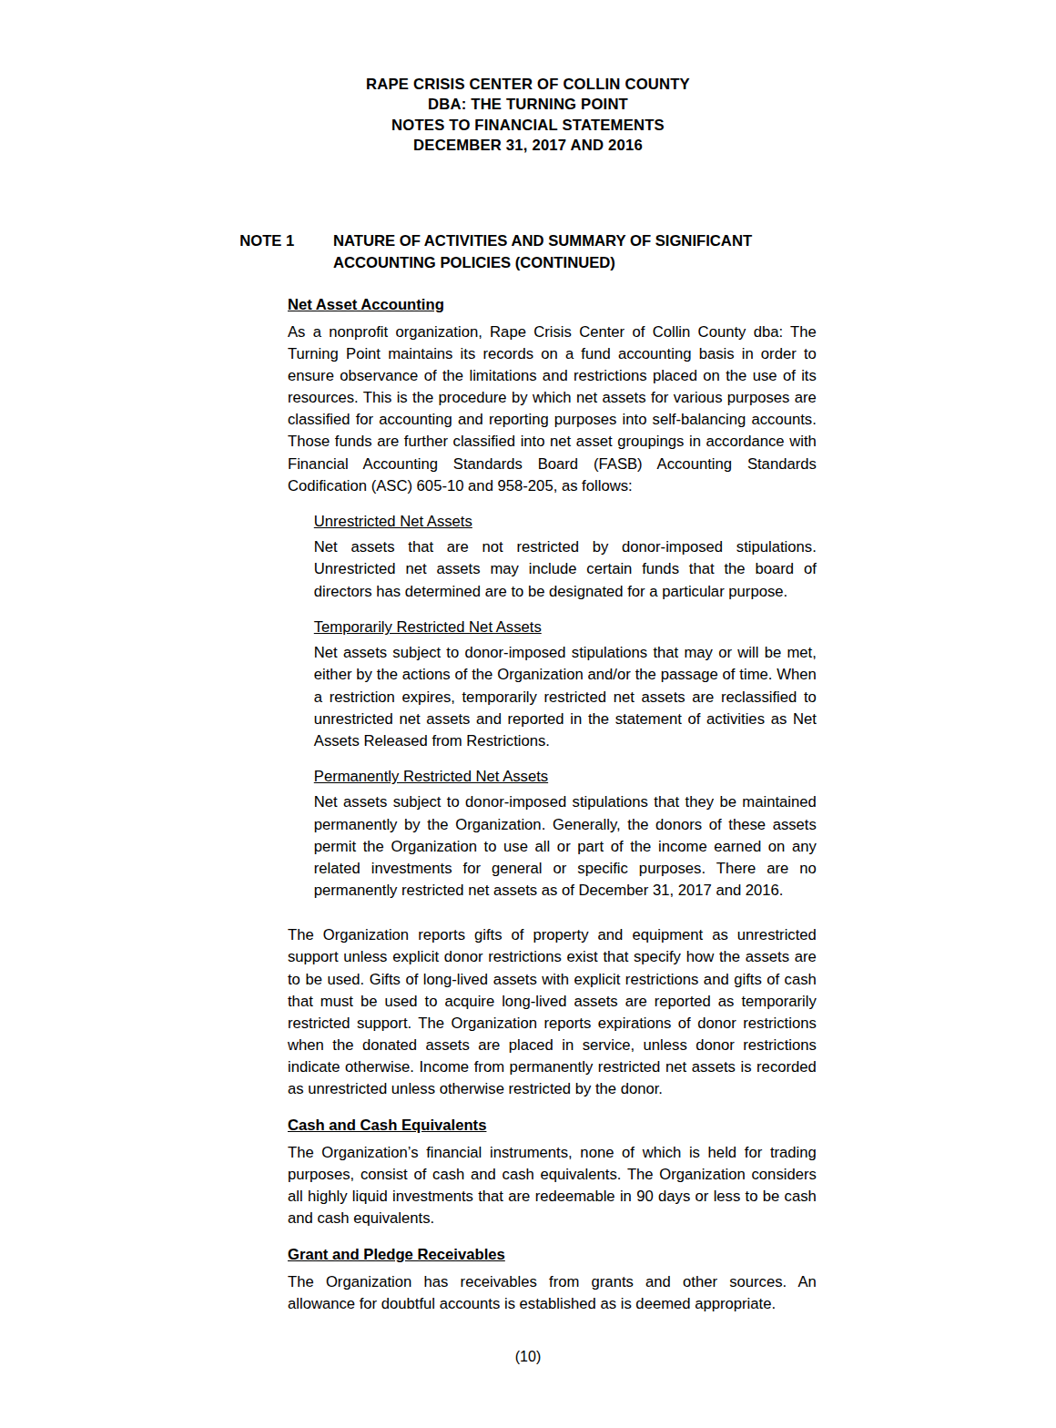RAPE CRISIS CENTER OF COLLIN COUNTY
DBA: THE TURNING POINT
NOTES TO FINANCIAL STATEMENTS
DECEMBER 31, 2017 AND 2016
NOTE 1
NATURE OF ACTIVITIES AND SUMMARY OF SIGNIFICANT ACCOUNTING POLICIES (CONTINUED)
Net Asset Accounting
As a nonprofit organization, Rape Crisis Center of Collin County dba: The Turning Point maintains its records on a fund accounting basis in order to ensure observance of the limitations and restrictions placed on the use of its resources. This is the procedure by which net assets for various purposes are classified for accounting and reporting purposes into self-balancing accounts. Those funds are further classified into net asset groupings in accordance with Financial Accounting Standards Board (FASB) Accounting Standards Codification (ASC) 605-10 and 958-205, as follows:
Unrestricted Net Assets
Net assets that are not restricted by donor-imposed stipulations. Unrestricted net assets may include certain funds that the board of directors has determined are to be designated for a particular purpose.
Temporarily Restricted Net Assets
Net assets subject to donor-imposed stipulations that may or will be met, either by the actions of the Organization and/or the passage of time. When a restriction expires, temporarily restricted net assets are reclassified to unrestricted net assets and reported in the statement of activities as Net Assets Released from Restrictions.
Permanently Restricted Net Assets
Net assets subject to donor-imposed stipulations that they be maintained permanently by the Organization. Generally, the donors of these assets permit the Organization to use all or part of the income earned on any related investments for general or specific purposes. There are no permanently restricted net assets as of December 31, 2017 and 2016.
The Organization reports gifts of property and equipment as unrestricted support unless explicit donor restrictions exist that specify how the assets are to be used. Gifts of long-lived assets with explicit restrictions and gifts of cash that must be used to acquire long-lived assets are reported as temporarily restricted support. The Organization reports expirations of donor restrictions when the donated assets are placed in service, unless donor restrictions indicate otherwise. Income from permanently restricted net assets is recorded as unrestricted unless otherwise restricted by the donor.
Cash and Cash Equivalents
The Organization’s financial instruments, none of which is held for trading purposes, consist of cash and cash equivalents. The Organization considers all highly liquid investments that are redeemable in 90 days or less to be cash and cash equivalents.
Grant and Pledge Receivables
The Organization has receivables from grants and other sources. An allowance for doubtful accounts is established as is deemed appropriate.
(10)